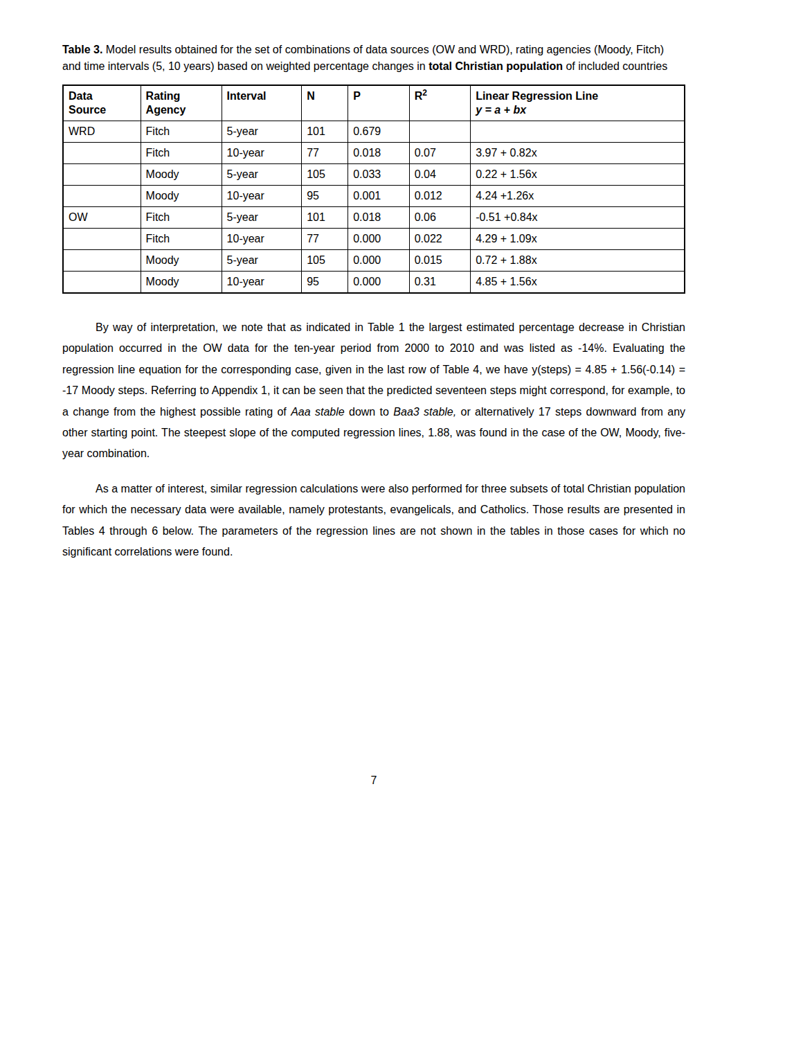Table 3. Model results obtained for the set of combinations of data sources (OW and WRD), rating agencies (Moody, Fitch) and time intervals (5, 10 years) based on weighted percentage changes in total Christian population of included countries
| Data Source | Rating Agency | Interval | N | P | R 2 | Linear Regression Line y = a + bx |
| --- | --- | --- | --- | --- | --- | --- |
| WRD | Fitch | 5-year | 101 | 0.679 | | |
| | Fitch | 10-year | 77 | 0.018 | 0.07 | 3.97 + 0.82x |
| | Moody | 5-year | 105 | 0.033 | 0.04 | 0.22 + 1.56x |
| | Moody | 10-year | 95 | 0.001 | 0.012 | 4.24 +1.26x |
| OW | Fitch | 5-year | 101 | 0.018 | 0.06 | -0.51 +0.84x |
| | Fitch | 10-year | 77 | 0.000 | 0.022 | 4.29 + 1.09x |
| | Moody | 5-year | 105 | 0.000 | 0.015 | 0.72 + 1.88x |
| | Moody | 10-year | 95 | 0.000 | 0.31 | 4.85 + 1.56x |
By way of interpretation, we note that as indicated in Table 1 the largest estimated percentage decrease in Christian population occurred in the OW data for the ten-year period from 2000 to 2010 and was listed as -14%. Evaluating the regression line equation for the corresponding case, given in the last row of Table 4, we have y(steps) = 4.85 + 1.56(-0.14) = -17 Moody steps. Referring to Appendix 1, it can be seen that the predicted seventeen steps might correspond, for example, to a change from the highest possible rating of Aaa stable down to Baa3 stable, or alternatively 17 steps downward from any other starting point. The steepest slope of the computed regression lines, 1.88, was found in the case of the OW, Moody, five-year combination.
As a matter of interest, similar regression calculations were also performed for three subsets of total Christian population for which the necessary data were available, namely protestants, evangelicals, and Catholics. Those results are presented in Tables 4 through 6 below. The parameters of the regression lines are not shown in the tables in those cases for which no significant correlations were found.
7